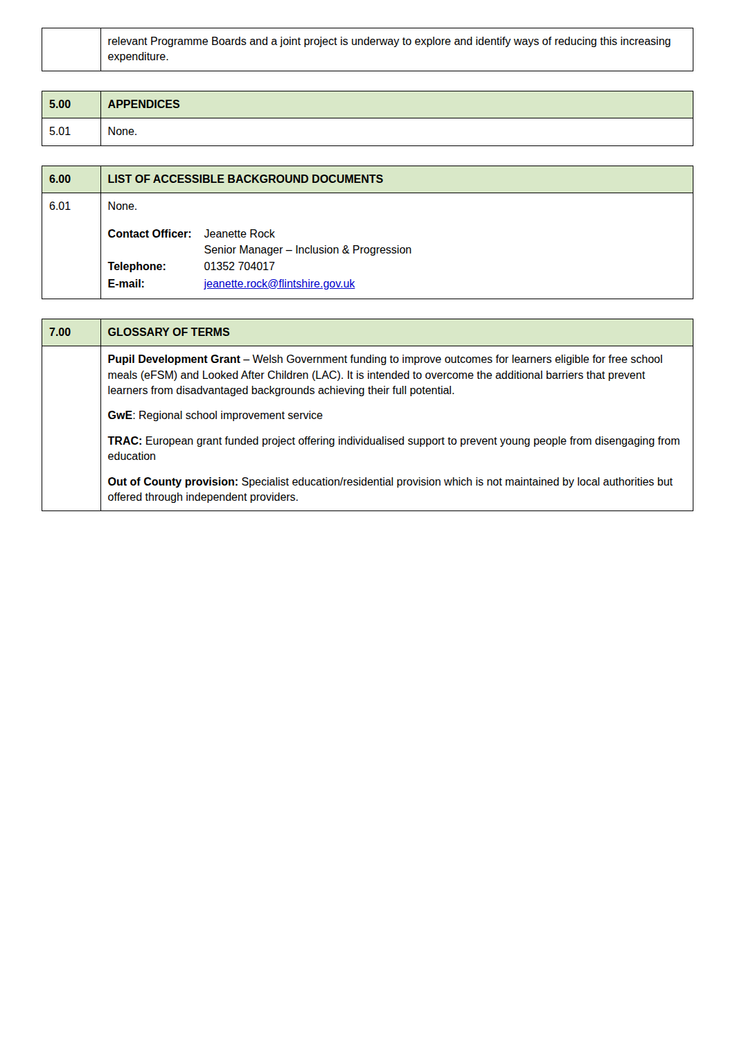| | relevant Programme Boards and a joint project is underway to explore and identify ways of reducing this increasing expenditure. |
| 5.00 | APPENDICES |
| 5.01 | None. |
| 6.00 | LIST OF ACCESSIBLE BACKGROUND DOCUMENTS |
| 6.01 | None. / Contact Officer: / Jeanette Rock Senior Manager – Inclusion & Progression / / Telephone: / 01352 704017 / / E-mail: / jeanette.rock@flintshire.gov.uk / |
| 7.00 | GLOSSARY OF TERMS |
| | Pupil Development Grant – Welsh Government funding to improve outcomes for learners eligible for free school meals (eFSM) and Looked After Children (LAC). It is intended to overcome the additional barriers that prevent learners from disadvantaged backgrounds achieving their full potential. GwE : Regional school improvement service TRAC: European grant funded project offering individualised support to prevent young people from disengaging from education Out of County provision: Specialist education/residential provision which is not maintained by local authorities but offered through independent providers. |